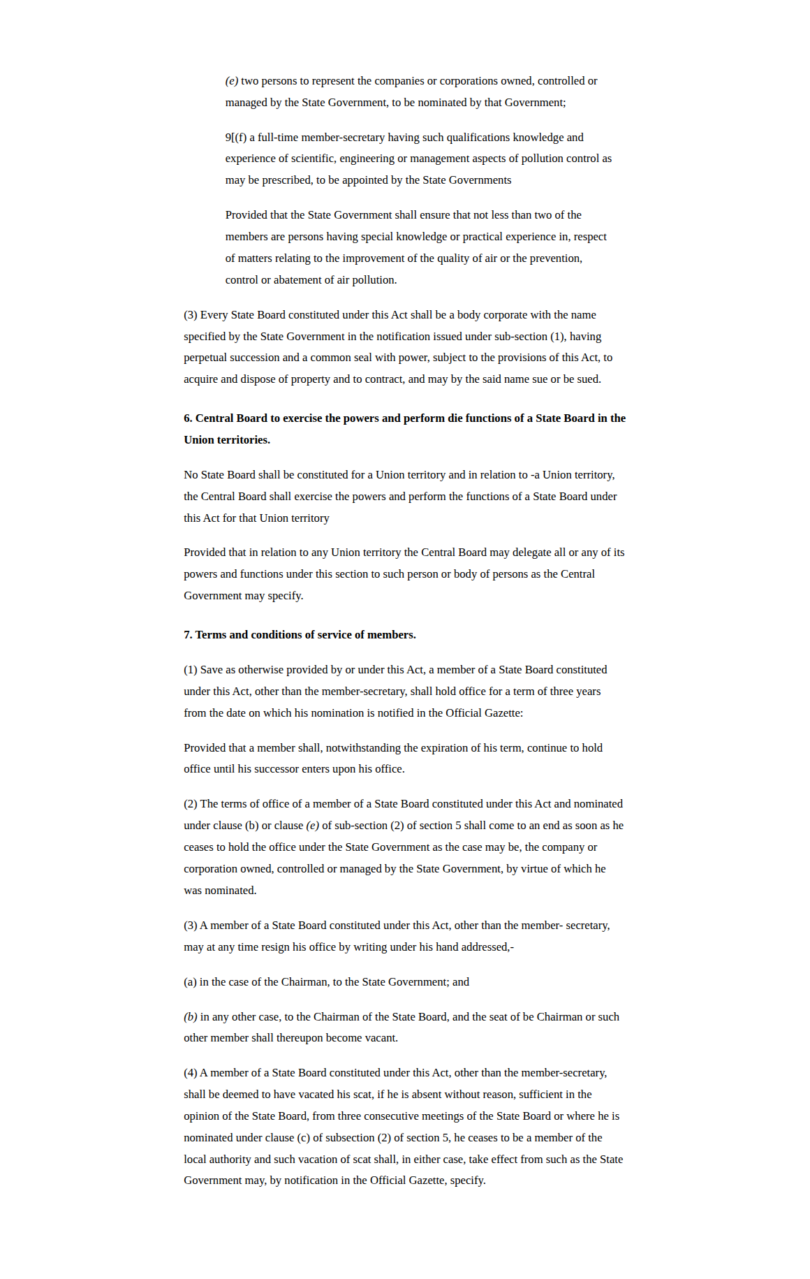(e) two persons to represent the companies or corporations owned, controlled or managed by the State Government, to be nominated by that Government;
9[(f) a full-time member-secretary having such qualifications knowledge and experience of scientific, engineering or management aspects of pollution control as may be prescribed, to be appointed by the State Governments
Provided that the State Government shall ensure that not less than two of the members are persons having special knowledge or practical experience in, respect of matters relating to the improvement of the quality of air or the prevention, control or abatement of air pollution.
(3) Every State Board constituted under this Act shall be a body corporate with the name specified by the State Government in the notification issued under sub-section (1), having perpetual succession and a common seal with power, subject to the provisions of this Act, to acquire and dispose of property and to contract, and may by the said name sue or be sued.
6. Central Board to exercise the powers and perform die functions of a State Board in the Union territories.
No State Board shall be constituted for a Union territory and in relation to -a Union territory, the Central Board shall exercise the powers and perform the functions of a State Board under this Act for that Union territory
Provided that in relation to any Union territory the Central Board may delegate all or any of its powers and functions under this section to such person or body of persons as the Central Government may specify.
7. Terms and conditions of service of members.
(1) Save as otherwise provided by or under this Act, a member of a State Board constituted under this Act, other than the member-secretary, shall hold office for a term of three years from the date on which his nomination is notified in the Official Gazette:
Provided that a member shall, notwithstanding the expiration of his term, continue to hold office until his successor enters upon his office.
(2) The terms of office of a member of a State Board constituted under this Act and nominated under clause (b) or clause (e) of sub-section (2) of section 5 shall come to an end as soon as he ceases to hold the office under the State Government as the case may be, the company or corporation owned, controlled or managed by the State Government, by virtue of which he was nominated.
(3) A member of a State Board constituted under this Act, other than the member- secretary, may at any time resign his office by writing under his hand addressed,-
(a) in the case of the Chairman, to the State Government; and
(b) in any other case, to the Chairman of the State Board, and the seat of be Chairman or such other member shall thereupon become vacant.
(4) A member of a State Board constituted under this Act, other than the member-secretary, shall be deemed to have vacated his scat, if he is absent without reason, sufficient in the opinion of the State Board, from three consecutive meetings of the State Board or where he is nominated under clause (c) of subsection (2) of section 5, he ceases to be a member of the local authority and such vacation of scat shall, in either case, take effect from such as the State Government may, by notification in the Official Gazette, specify.